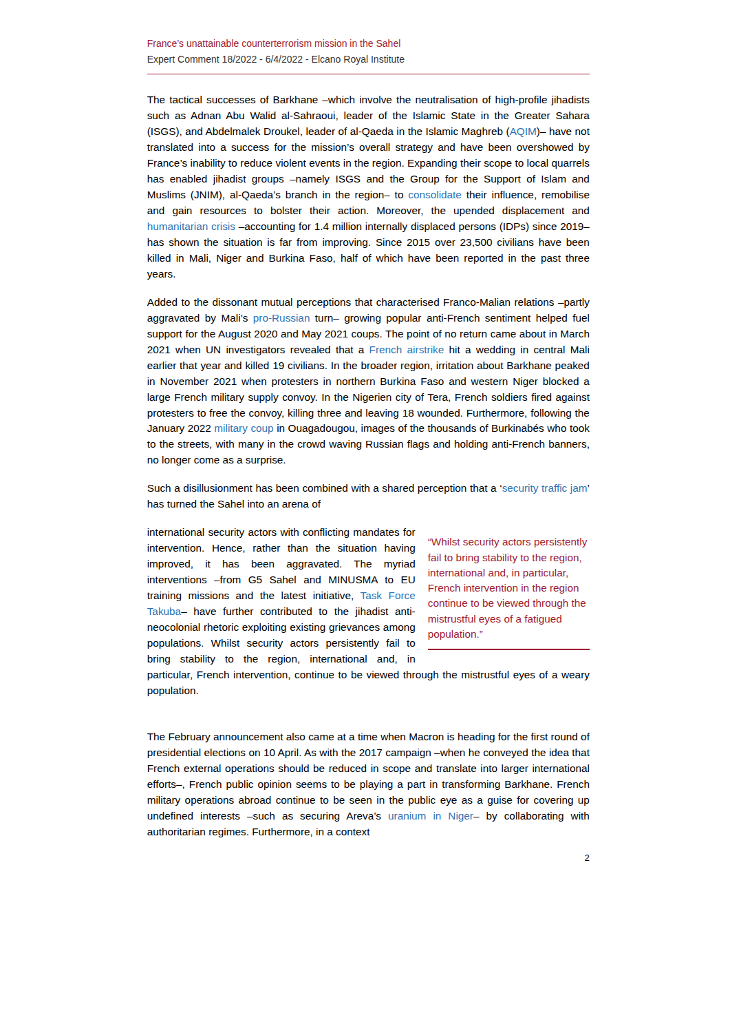France’s unattainable counterterrorism mission in the Sahel
Expert Comment 18/2022 - 6/4/2022 - Elcano Royal Institute
The tactical successes of Barkhane –which involve the neutralisation of high-profile jihadists such as Adnan Abu Walid al-Sahraoui, leader of the Islamic State in the Greater Sahara (ISGS), and Abdelmalek Droukel, leader of al-Qaeda in the Islamic Maghreb (AQIM)– have not translated into a success for the mission’s overall strategy and have been overshowed by France’s inability to reduce violent events in the region. Expanding their scope to local quarrels has enabled jihadist groups –namely ISGS and the Group for the Support of Islam and Muslims (JNIM), al-Qaeda’s branch in the region– to consolidate their influence, remobilise and gain resources to bolster their action. Moreover, the upended displacement and humanitarian crisis –accounting for 1.4 million internally displaced persons (IDPs) since 2019– has shown the situation is far from improving. Since 2015 over 23,500 civilians have been killed in Mali, Niger and Burkina Faso, half of which have been reported in the past three years.
Added to the dissonant mutual perceptions that characterised Franco-Malian relations –partly aggravated by Mali’s pro-Russian turn– growing popular anti-French sentiment helped fuel support for the August 2020 and May 2021 coups. The point of no return came about in March 2021 when UN investigators revealed that a French airstrike hit a wedding in central Mali earlier that year and killed 19 civilians. In the broader region, irritation about Barkhane peaked in November 2021 when protesters in northern Burkina Faso and western Niger blocked a large French military supply convoy. In the Nigerien city of Tera, French soldiers fired against protesters to free the convoy, killing three and leaving 18 wounded. Furthermore, following the January 2022 military coup in Ouagadougou, images of the thousands of Burkinabés who took to the streets, with many in the crowd waving Russian flags and holding anti-French banners, no longer come as a surprise.
Such a disillusionment has been combined with a shared perception that a ‘security traffic jam’ has turned the Sahel into an arena of
“Whilst security actors persistently fail to bring stability to the region, international and, in particular, French intervention in the region continue to be viewed through the mistrustful eyes of a fatigued population.”
international security actors with conflicting mandates for intervention. Hence, rather than the situation having improved, it has been aggravated. The myriad interventions –from G5 Sahel and MINUSMA to EU training missions and the latest initiative, Task Force Takuba– have further contributed to the jihadist anti-neocolonial rhetoric exploiting existing grievances among populations. Whilst security actors persistently fail to bring stability to the region, international and, in particular, French intervention, continue to be viewed through the mistrustful eyes of a weary population.
The February announcement also came at a time when Macron is heading for the first round of presidential elections on 10 April. As with the 2017 campaign –when he conveyed the idea that French external operations should be reduced in scope and translate into larger international efforts–, French public opinion seems to be playing a part in transforming Barkhane. French military operations abroad continue to be seen in the public eye as a guise for covering up undefined interests –such as securing Areva’s uranium in Niger– by collaborating with authoritarian regimes. Furthermore, in a context
2